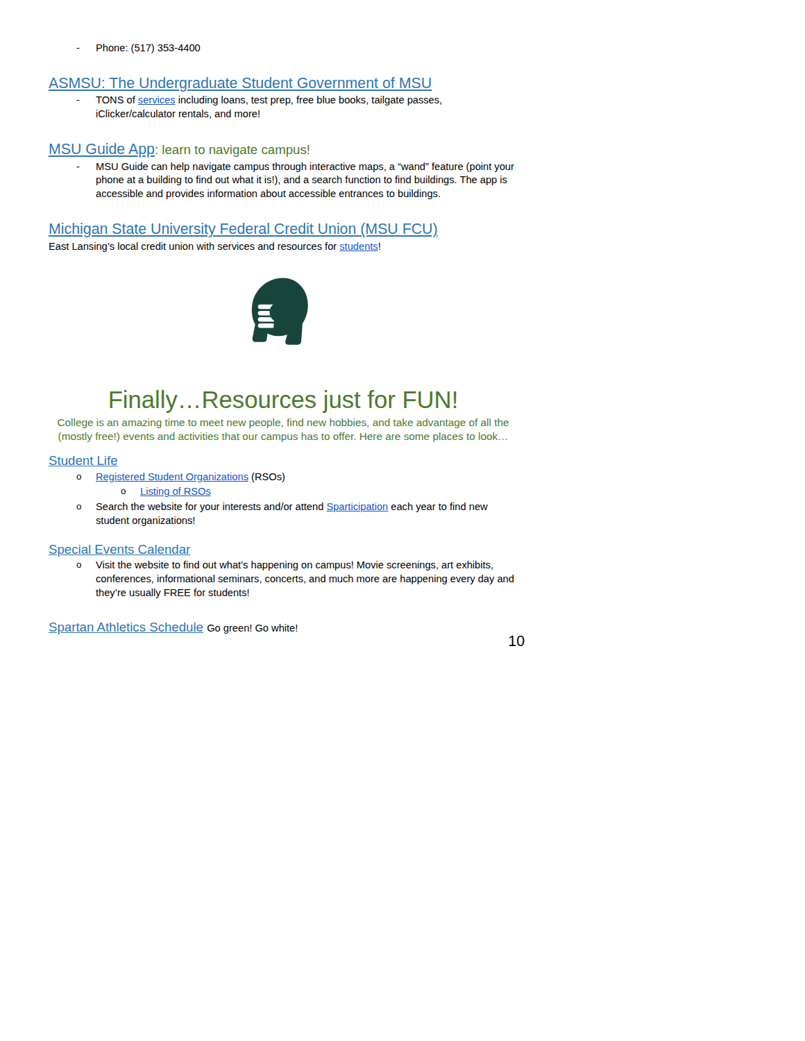Phone: (517) 353-4400
ASMSU: The Undergraduate Student Government of MSU
TONS of services including loans, test prep, free blue books, tailgate passes, iClicker/calculator rentals, and more!
MSU Guide App: learn to navigate campus!
MSU Guide can help navigate campus through interactive maps, a “wand” feature (point your phone at a building to find out what it is!), and a search function to find buildings. The app is accessible and provides information about accessible entrances to buildings.
Michigan State University Federal Credit Union (MSU FCU)
East Lansing’s local credit union with services and resources for students!
Finally…Resources just for FUN!
College is an amazing time to meet new people, find new hobbies, and take advantage of all the (mostly free!) events and activities that our campus has to offer. Here are some places to look…
Student Life
Registered Student Organizations (RSOs)
Listing of RSOs
Search the website for your interests and/or attend Sparticipation each year to find new student organizations!
Special Events Calendar
Visit the website to find out what’s happening on campus! Movie screenings, art exhibits, conferences, informational seminars, concerts, and much more are happening every day and they’re usually FREE for students!
Spartan Athletics Schedule Go green! Go white!
10